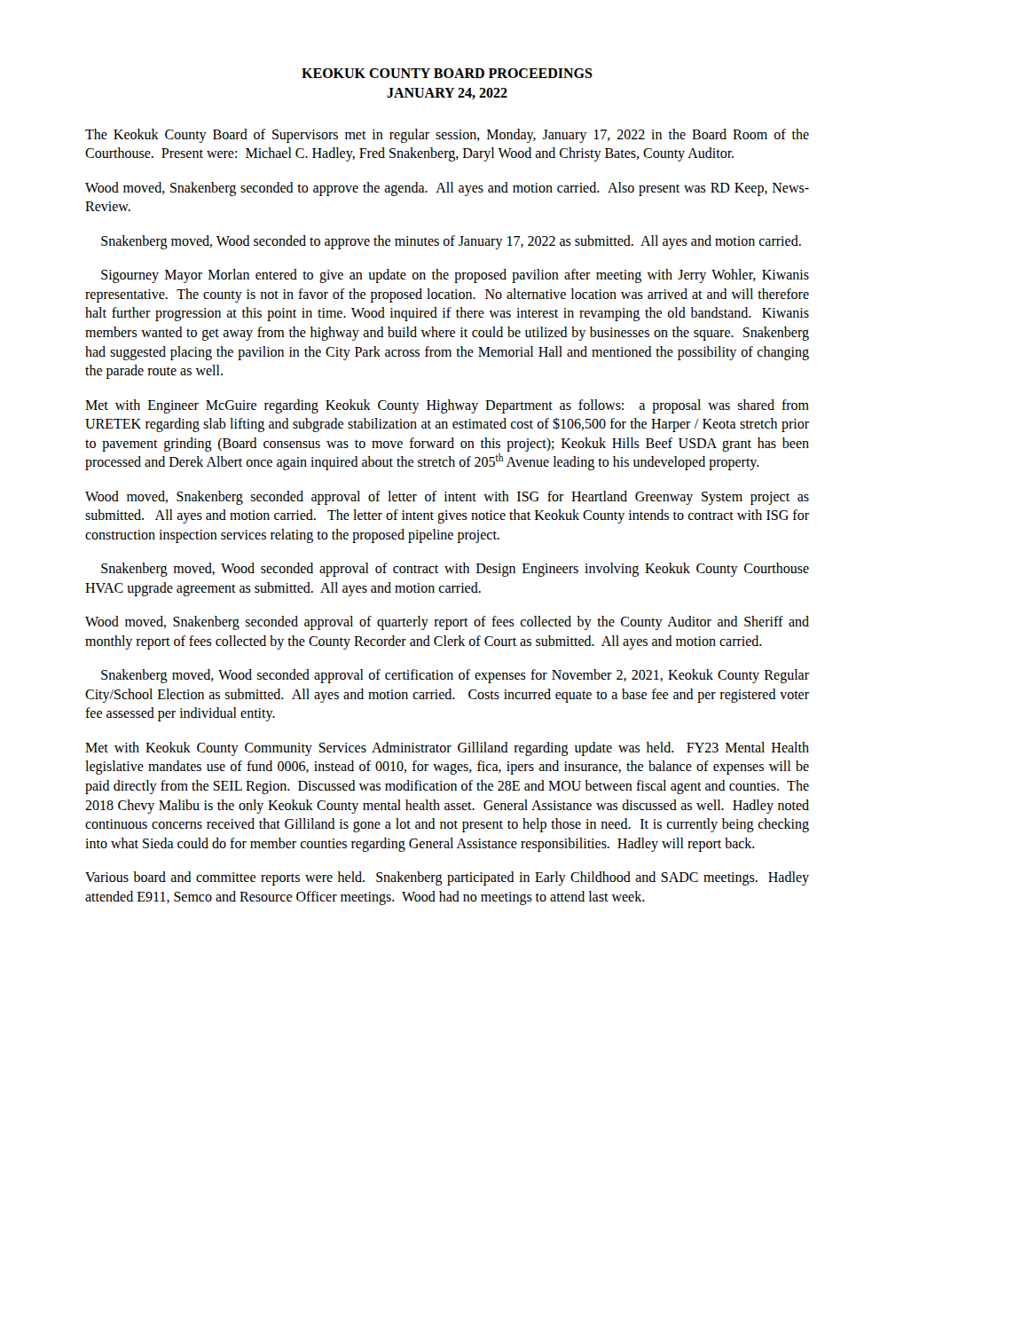KEOKUK COUNTY BOARD PROCEEDINGS JANUARY 24, 2022
The Keokuk County Board of Supervisors met in regular session, Monday, January 17, 2022 in the Board Room of the Courthouse. Present were: Michael C. Hadley, Fred Snakenberg, Daryl Wood and Christy Bates, County Auditor.
Wood moved, Snakenberg seconded to approve the agenda. All ayes and motion carried. Also present was RD Keep, News-Review.
Snakenberg moved, Wood seconded to approve the minutes of January 17, 2022 as submitted. All ayes and motion carried.
Sigourney Mayor Morlan entered to give an update on the proposed pavilion after meeting with Jerry Wohler, Kiwanis representative. The county is not in favor of the proposed location. No alternative location was arrived at and will therefore halt further progression at this point in time. Wood inquired if there was interest in revamping the old bandstand. Kiwanis members wanted to get away from the highway and build where it could be utilized by businesses on the square. Snakenberg had suggested placing the pavilion in the City Park across from the Memorial Hall and mentioned the possibility of changing the parade route as well.
Met with Engineer McGuire regarding Keokuk County Highway Department as follows: a proposal was shared from URETEK regarding slab lifting and subgrade stabilization at an estimated cost of $106,500 for the Harper / Keota stretch prior to pavement grinding (Board consensus was to move forward on this project); Keokuk Hills Beef USDA grant has been processed and Derek Albert once again inquired about the stretch of 205th Avenue leading to his undeveloped property.
Wood moved, Snakenberg seconded approval of letter of intent with ISG for Heartland Greenway System project as submitted. All ayes and motion carried. The letter of intent gives notice that Keokuk County intends to contract with ISG for construction inspection services relating to the proposed pipeline project.
Snakenberg moved, Wood seconded approval of contract with Design Engineers involving Keokuk County Courthouse HVAC upgrade agreement as submitted. All ayes and motion carried.
Wood moved, Snakenberg seconded approval of quarterly report of fees collected by the County Auditor and Sheriff and monthly report of fees collected by the County Recorder and Clerk of Court as submitted. All ayes and motion carried.
Snakenberg moved, Wood seconded approval of certification of expenses for November 2, 2021, Keokuk County Regular City/School Election as submitted. All ayes and motion carried. Costs incurred equate to a base fee and per registered voter fee assessed per individual entity.
Met with Keokuk County Community Services Administrator Gilliland regarding update was held. FY23 Mental Health legislative mandates use of fund 0006, instead of 0010, for wages, fica, ipers and insurance, the balance of expenses will be paid directly from the SEIL Region. Discussed was modification of the 28E and MOU between fiscal agent and counties. The 2018 Chevy Malibu is the only Keokuk County mental health asset. General Assistance was discussed as well. Hadley noted continuous concerns received that Gilliland is gone a lot and not present to help those in need. It is currently being checking into what Sieda could do for member counties regarding General Assistance responsibilities. Hadley will report back.
Various board and committee reports were held. Snakenberg participated in Early Childhood and SADC meetings. Hadley attended E911, Semco and Resource Officer meetings. Wood had no meetings to attend last week.